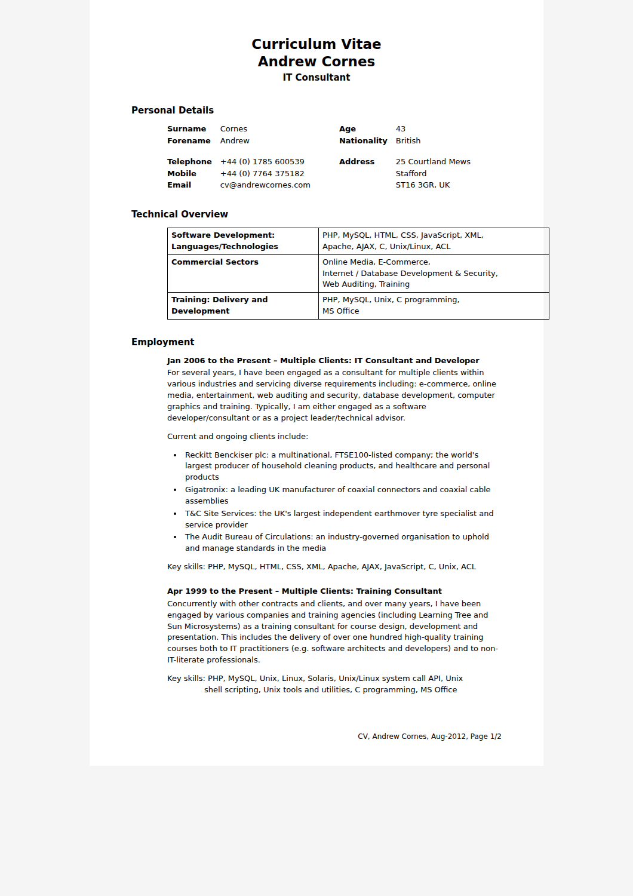Curriculum Vitae
Andrew Cornes
IT Consultant
Personal Details
| Surname | Cornes | Age | 43 |
| Forename | Andrew | Nationality | British |
| Telephone | +44 (0) 1785 600539 | Address | 25 Courtland Mews |
| Mobile | +44 (0) 7764 375182 | | Stafford |
| Email | cv@andrewcornes.com | | ST16 3GR, UK |
Technical Overview
| Software Development: Languages/Technologies | PHP, MySQL, HTML, CSS, JavaScript, XML, Apache, AJAX, C, Unix/Linux, ACL |
| Commercial Sectors | Online Media, E-Commerce, Internet / Database Development & Security, Web Auditing, Training |
| Training: Delivery and Development | PHP, MySQL, Unix, C programming, MS Office |
Employment
Jan 2006 to the Present – Multiple Clients: IT Consultant and Developer
For several years, I have been engaged as a consultant for multiple clients within various industries and servicing diverse requirements including: e-commerce, online media, entertainment, web auditing and security, database development, computer graphics and training. Typically, I am either engaged as a software developer/consultant or as a project leader/technical advisor.
Current and ongoing clients include:
Reckitt Benckiser plc: a multinational, FTSE100-listed company; the world's largest producer of household cleaning products, and healthcare and personal products
Gigatronix: a leading UK manufacturer of coaxial connectors and coaxial cable assemblies
T&C Site Services: the UK's largest independent earthmover tyre specialist and service provider
The Audit Bureau of Circulations: an industry-governed organisation to uphold and manage standards in the media
Key skills: PHP, MySQL, HTML, CSS, XML, Apache, AJAX, JavaScript, C, Unix, ACL
Apr 1999 to the Present – Multiple Clients: Training Consultant
Concurrently with other contracts and clients, and over many years, I have been engaged by various companies and training agencies (including Learning Tree and Sun Microsystems) as a training consultant for course design, development and presentation. This includes the delivery of over one hundred high-quality training courses both to IT practitioners (e.g. software architects and developers) and to non-IT-literate professionals.
Key skills: PHP, MySQL, Unix, Linux, Solaris, Unix/Linux system call API, Unixshell scripting, Unix tools and utilities, C programming, MS Office
CV, Andrew Cornes, Aug-2012, Page 1/2